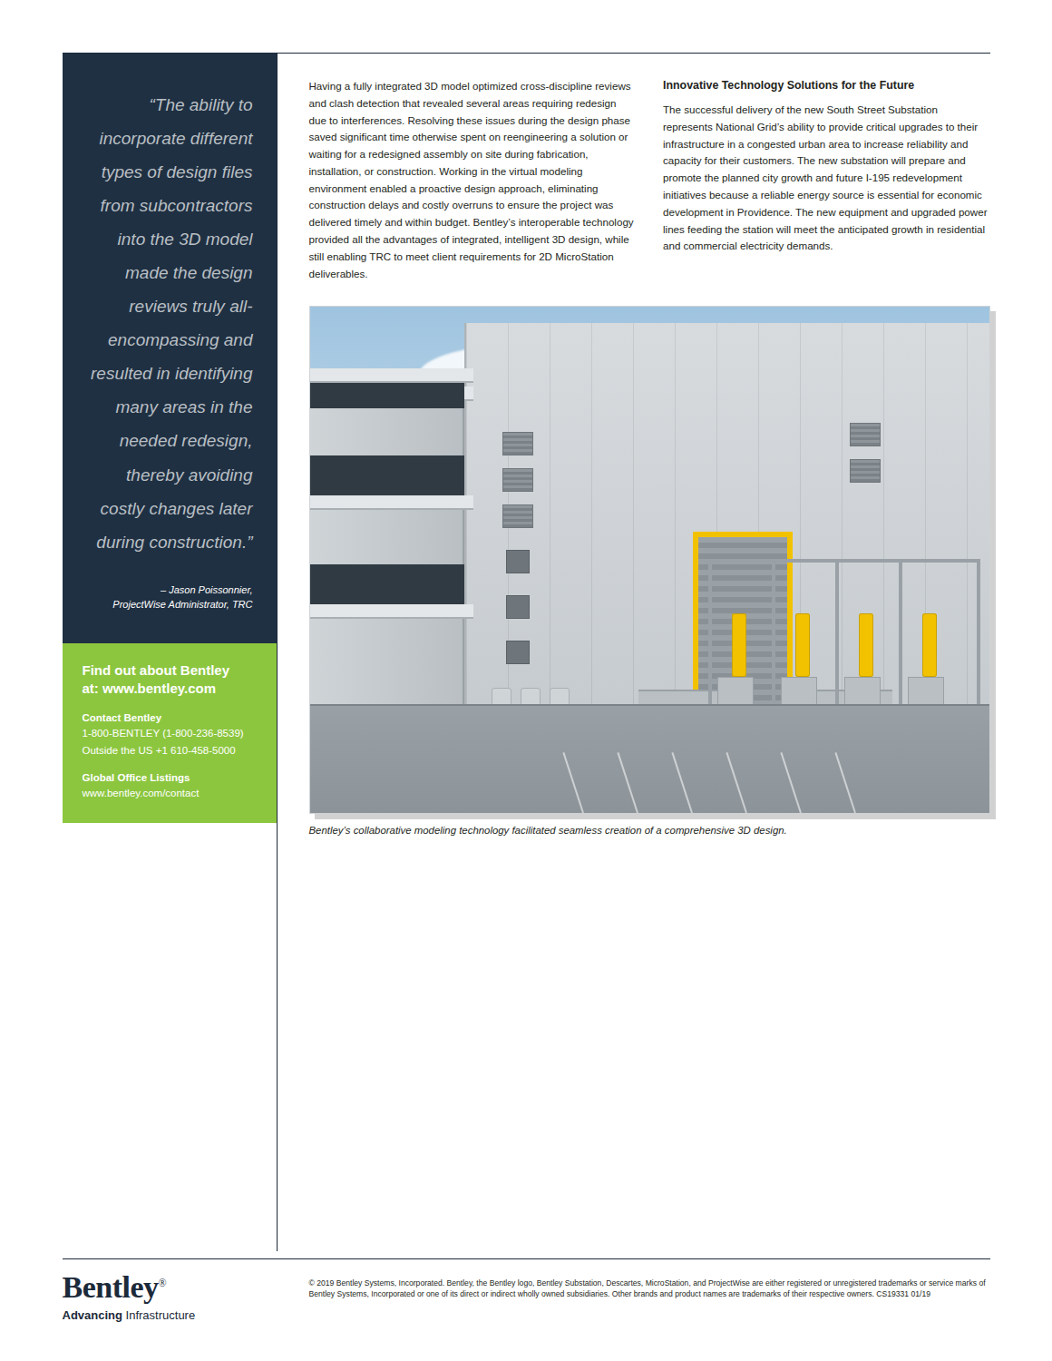“The ability to incorporate different types of design files from subcontractors into the 3D model made the design reviews truly all-encompassing and resulted in identifying many areas in the needed redesign, thereby avoiding costly changes later during construction.”
– Jason Poissonnier,
ProjectWise Administrator, TRC
Find out about Bentley
at: www.bentley.com
Contact Bentley
1-800-BENTLEY (1-800-236-8539)
Outside the US +1 610-458-5000
Global Office Listings
www.bentley.com/contact
Having a fully integrated 3D model optimized cross-discipline reviews and clash detection that revealed several areas requiring redesign due to interferences. Resolving these issues during the design phase saved significant time otherwise spent on reengineering a solution or waiting for a redesigned assembly on site during fabrication, installation, or construction. Working in the virtual modeling environment enabled a proactive design approach, eliminating construction delays and costly overruns to ensure the project was delivered timely and within budget. Bentley’s interoperable technology provided all the advantages of integrated, intelligent 3D design, while still enabling TRC to meet client requirements for 2D MicroStation deliverables.
Innovative Technology Solutions for the Future
The successful delivery of the new South Street Substation represents National Grid’s ability to provide critical upgrades to their infrastructure in a congested urban area to increase reliability and capacity for their customers. The new substation will prepare and promote the planned city growth and future I-195 redevelopment initiatives because a reliable energy source is essential for economic development in Providence. The new equipment and upgraded power lines feeding the station will meet the anticipated growth in residential and commercial electricity demands.
Bentley’s collaborative modeling technology facilitated seamless creation of a comprehensive 3D design.
Bentley®
Advancing Infrastructure
© 2019 Bentley Systems, Incorporated. Bentley, the Bentley logo, Bentley Substation, Descartes, MicroStation, and ProjectWise are either registered or unregistered trademarks or service marks of Bentley Systems, Incorporated or one of its direct or indirect wholly owned subsidiaries. Other brands and product names are trademarks of their respective owners. CS19331 01/19